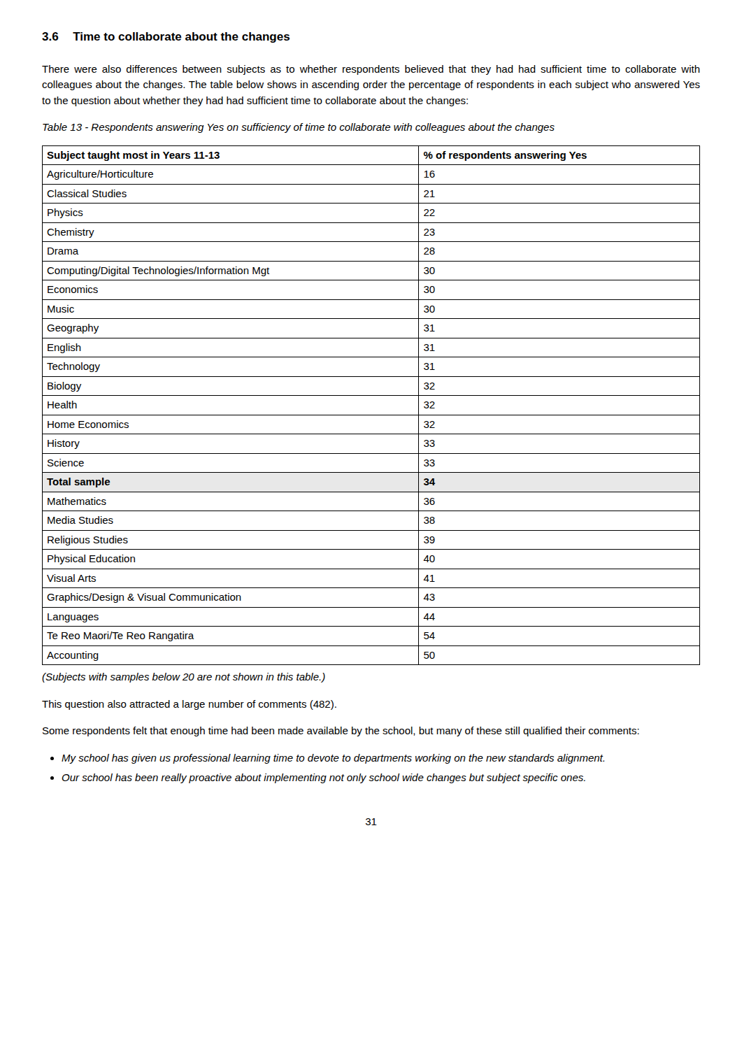3.6 Time to collaborate about the changes
There were also differences between subjects as to whether respondents believed that they had had sufficient time to collaborate with colleagues about the changes. The table below shows in ascending order the percentage of respondents in each subject who answered Yes to the question about whether they had had sufficient time to collaborate about the changes:
Table 13 - Respondents answering Yes on sufficiency of time to collaborate with colleagues about the changes
| Subject taught most in Years 11-13 | % of respondents answering Yes |
| --- | --- |
| Agriculture/Horticulture | 16 |
| Classical Studies | 21 |
| Physics | 22 |
| Chemistry | 23 |
| Drama | 28 |
| Computing/Digital Technologies/Information Mgt | 30 |
| Economics | 30 |
| Music | 30 |
| Geography | 31 |
| English | 31 |
| Technology | 31 |
| Biology | 32 |
| Health | 32 |
| Home Economics | 32 |
| History | 33 |
| Science | 33 |
| Total sample | 34 |
| Mathematics | 36 |
| Media Studies | 38 |
| Religious Studies | 39 |
| Physical Education | 40 |
| Visual Arts | 41 |
| Graphics/Design & Visual Communication | 43 |
| Languages | 44 |
| Te Reo Maori/Te Reo Rangatira | 54 |
| Accounting | 50 |
(Subjects with samples below 20 are not shown in this table.)
This question also attracted a large number of comments (482).
Some respondents felt that enough time had been made available by the school, but many of these still qualified their comments:
My school has given us professional learning time to devote to departments working on the new standards alignment.
Our school has been really proactive about implementing not only school wide changes but subject specific ones.
31